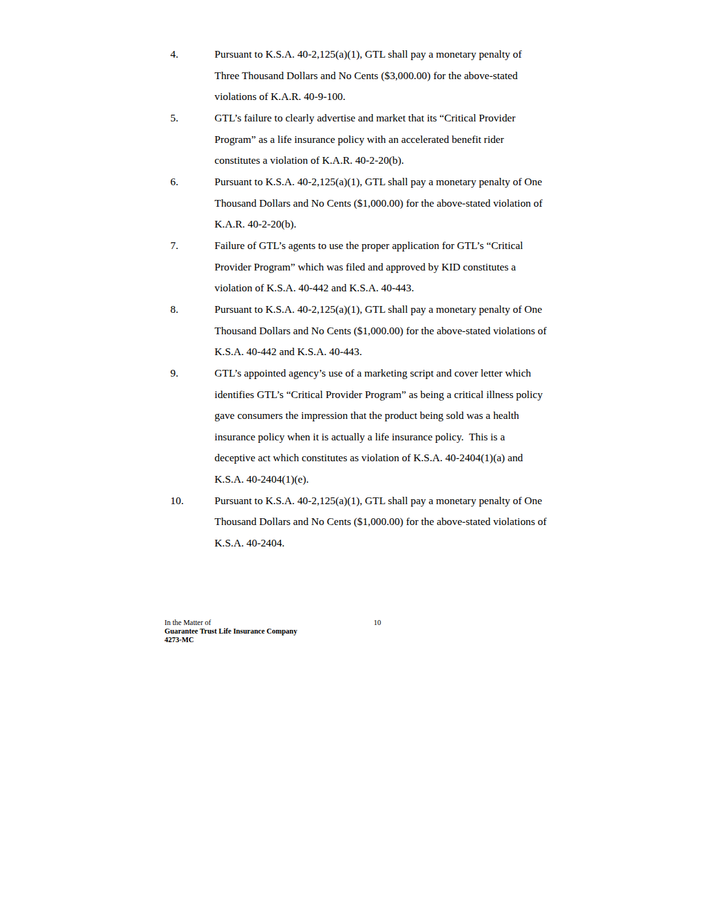4. Pursuant to K.S.A. 40-2,125(a)(1), GTL shall pay a monetary penalty of Three Thousand Dollars and No Cents ($3,000.00) for the above-stated violations of K.A.R. 40-9-100.
5. GTL’s failure to clearly advertise and market that its “Critical Provider Program” as a life insurance policy with an accelerated benefit rider constitutes a violation of K.A.R. 40-2-20(b).
6. Pursuant to K.S.A. 40-2,125(a)(1), GTL shall pay a monetary penalty of One Thousand Dollars and No Cents ($1,000.00) for the above-stated violation of K.A.R. 40-2-20(b).
7. Failure of GTL’s agents to use the proper application for GTL’s “Critical Provider Program” which was filed and approved by KID constitutes a violation of K.S.A. 40-442 and K.S.A. 40-443.
8. Pursuant to K.S.A. 40-2,125(a)(1), GTL shall pay a monetary penalty of One Thousand Dollars and No Cents ($1,000.00) for the above-stated violations of K.S.A. 40-442 and K.S.A. 40-443.
9. GTL’s appointed agency’s use of a marketing script and cover letter which identifies GTL’s “Critical Provider Program” as being a critical illness policy gave consumers the impression that the product being sold was a health insurance policy when it is actually a life insurance policy. This is a deceptive act which constitutes as violation of K.S.A. 40-2404(1)(a) and K.S.A. 40-2404(1)(e).
10. Pursuant to K.S.A. 40-2,125(a)(1), GTL shall pay a monetary penalty of One Thousand Dollars and No Cents ($1,000.00) for the above-stated violations of K.S.A. 40-2404.
In the Matter of
Guarantee Trust Life Insurance Company
4273-MC 10